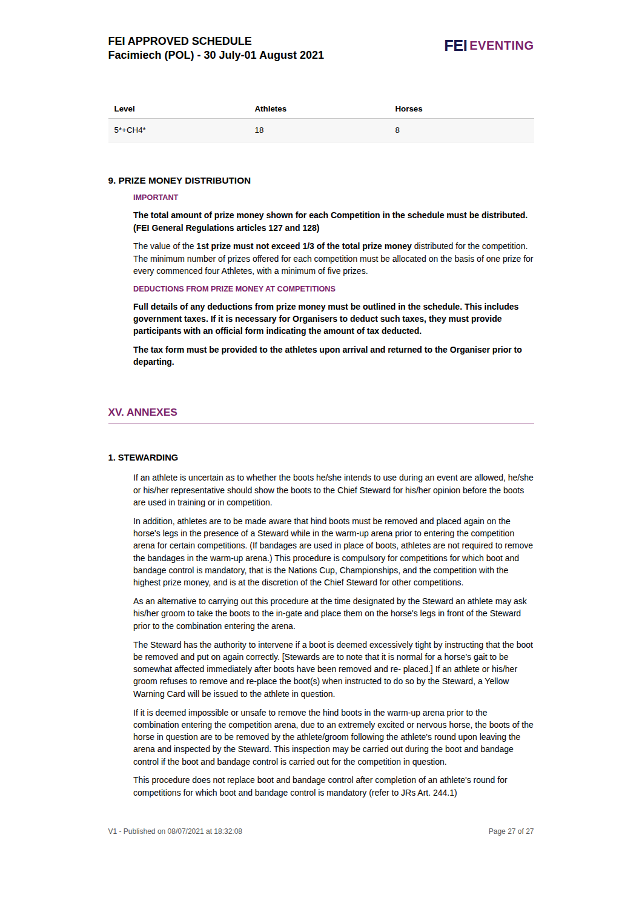FEI APPROVED SCHEDULE
Facimiech (POL) - 30 July-01 August 2021
FEI EVENTING
| Level | Athletes | Horses |
| --- | --- | --- |
| 5*+CH4* | 18 | 8 |
9. PRIZE MONEY DISTRIBUTION
IMPORTANT
The total amount of prize money shown for each Competition in the schedule must be distributed. (FEI General Regulations articles 127 and 128)
The value of the 1st prize must not exceed 1/3 of the total prize money distributed for the competition. The minimum number of prizes offered for each competition must be allocated on the basis of one prize for every commenced four Athletes, with a minimum of five prizes.
DEDUCTIONS FROM PRIZE MONEY AT COMPETITIONS
Full details of any deductions from prize money must be outlined in the schedule. This includes government taxes. If it is necessary for Organisers to deduct such taxes, they must provide participants with an official form indicating the amount of tax deducted.
The tax form must be provided to the athletes upon arrival and returned to the Organiser prior to departing.
XV. ANNEXES
1. STEWARDING
If an athlete is uncertain as to whether the boots he/she intends to use during an event are allowed, he/she or his/her representative should show the boots to the Chief Steward for his/her opinion before the boots are used in training or in competition.
In addition, athletes are to be made aware that hind boots must be removed and placed again on the horse's legs in the presence of a Steward while in the warm-up arena prior to entering the competition arena for certain competitions. (If bandages are used in place of boots, athletes are not required to remove the bandages in the warm-up arena.) This procedure is compulsory for competitions for which boot and bandage control is mandatory, that is the Nations Cup, Championships, and the competition with the highest prize money, and is at the discretion of the Chief Steward for other competitions.
As an alternative to carrying out this procedure at the time designated by the Steward an athlete may ask his/her groom to take the boots to the in-gate and place them on the horse's legs in front of the Steward prior to the combination entering the arena.
The Steward has the authority to intervene if a boot is deemed excessively tight by instructing that the boot be removed and put on again correctly. [Stewards are to note that it is normal for a horse's gait to be somewhat affected immediately after boots have been removed and re- placed.] If an athlete or his/her groom refuses to remove and re-place the boot(s) when instructed to do so by the Steward, a Yellow Warning Card will be issued to the athlete in question.
If it is deemed impossible or unsafe to remove the hind boots in the warm-up arena prior to the combination entering the competition arena, due to an extremely excited or nervous horse, the boots of the horse in question are to be removed by the athlete/groom following the athlete's round upon leaving the arena and inspected by the Steward. This inspection may be carried out during the boot and bandage control if the boot and bandage control is carried out for the competition in question.
This procedure does not replace boot and bandage control after completion of an athlete's round for competitions for which boot and bandage control is mandatory (refer to JRs Art. 244.1)
V1 - Published on 08/07/2021 at 18:32:08
Page 27 of 27